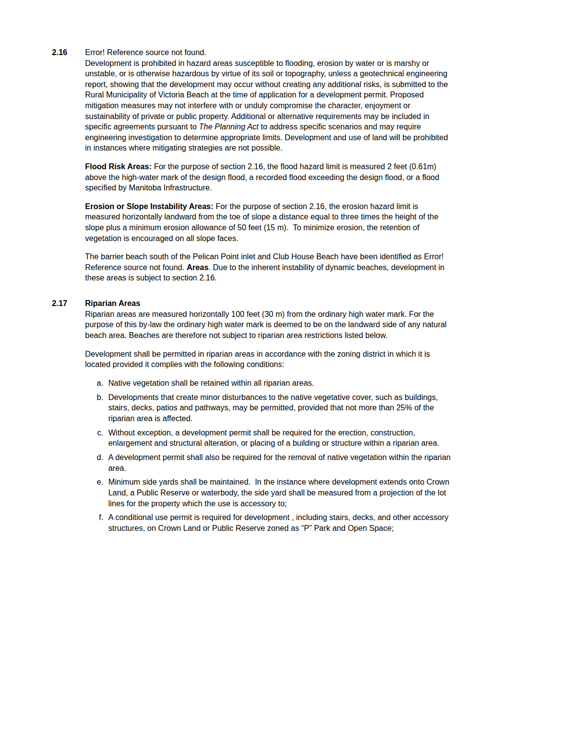2.16
Error! Reference source not found.
Development is prohibited in hazard areas susceptible to flooding, erosion by water or is marshy or unstable, or is otherwise hazardous by virtue of its soil or topography, unless a geotechnical engineering report, showing that the development may occur without creating any additional risks, is submitted to the Rural Municipality of Victoria Beach at the time of application for a development permit. Proposed mitigation measures may not interfere with or unduly compromise the character, enjoyment or sustainability of private or public property. Additional or alternative requirements may be included in specific agreements pursuant to The Planning Act to address specific scenarios and may require engineering investigation to determine appropriate limits. Development and use of land will be prohibited in instances where mitigating strategies are not possible.
Flood Risk Areas: For the purpose of section 2.16, the flood hazard limit is measured 2 feet (0.61m) above the high-water mark of the design flood, a recorded flood exceeding the design flood, or a flood specified by Manitoba Infrastructure.
Erosion or Slope Instability Areas: For the purpose of section 2.16, the erosion hazard limit is measured horizontally landward from the toe of slope a distance equal to three times the height of the slope plus a minimum erosion allowance of 50 feet (15 m). To minimize erosion, the retention of vegetation is encouraged on all slope faces.
The barrier beach south of the Pelican Point inlet and Club House Beach have been identified as Error! Reference source not found. Areas. Due to the inherent instability of dynamic beaches, development in these areas is subject to section 2.16.
2.17
Riparian Areas
Riparian areas are measured horizontally 100 feet (30 m) from the ordinary high water mark. For the purpose of this by-law the ordinary high water mark is deemed to be on the landward side of any natural beach area. Beaches are therefore not subject to riparian area restrictions listed below.
Development shall be permitted in riparian areas in accordance with the zoning district in which it is located provided it complies with the following conditions:
Native vegetation shall be retained within all riparian areas.
Developments that create minor disturbances to the native vegetative cover, such as buildings, stairs, decks, patios and pathways, may be permitted, provided that not more than 25% of the riparian area is affected.
Without exception, a development permit shall be required for the erection, construction, enlargement and structural alteration, or placing of a building or structure within a riparian area.
A development permit shall also be required for the removal of native vegetation within the riparian area.
Minimum side yards shall be maintained. In the instance where development extends onto Crown Land, a Public Reserve or waterbody, the side yard shall be measured from a projection of the lot lines for the property which the use is accessory to;
A conditional use permit is required for development , including stairs, decks, and other accessory structures, on Crown Land or Public Reserve zoned as “P” Park and Open Space;